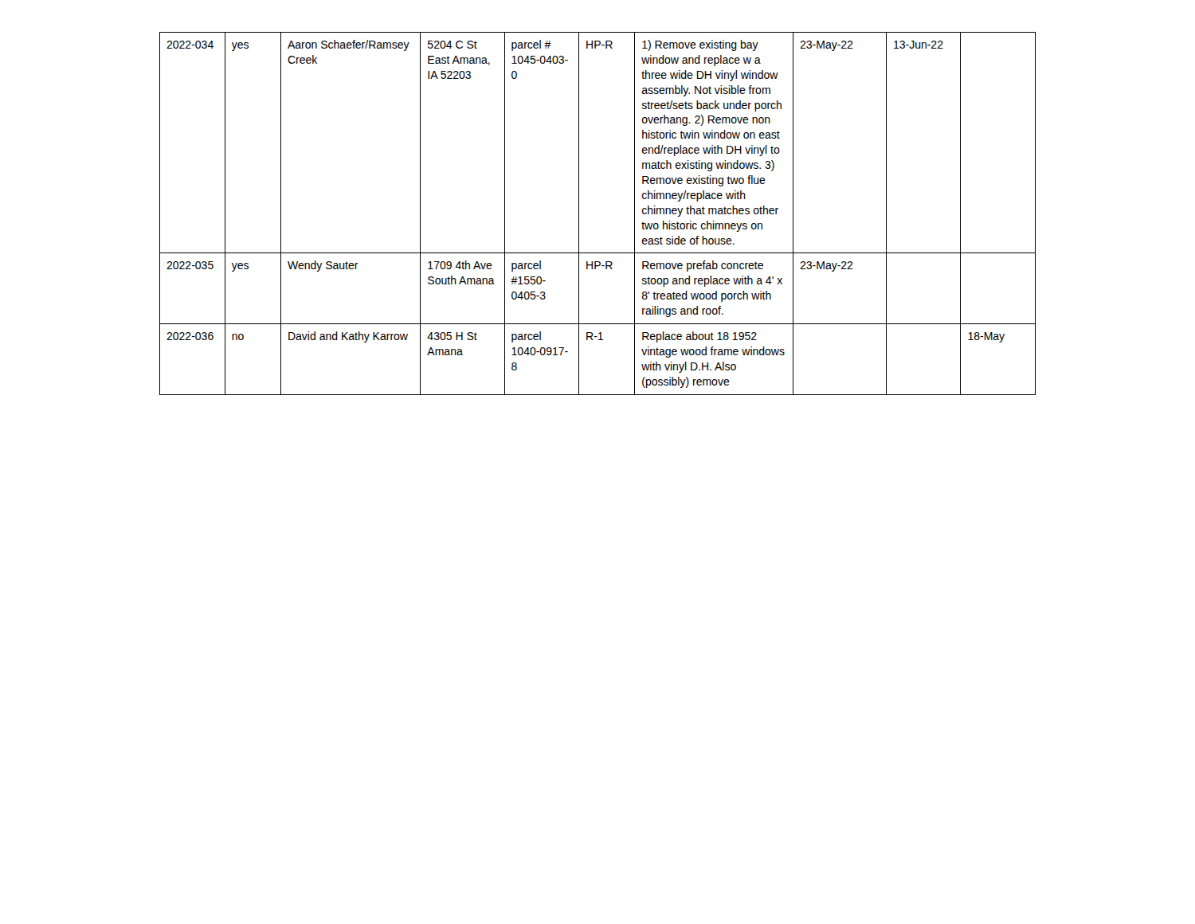| 2022-034 | yes | Aaron Schaefer/Ramsey Creek | 5204 C St East Amana, IA 52203 | parcel # 1045-0403-0 | HP-R | 1) Remove existing bay window and replace w a three wide DH vinyl window assembly. Not visible from street/sets back under porch overhang. 2) Remove non historic twin window on east end/replace with DH vinyl to match existing windows. 3) Remove existing two flue chimney/replace with chimney that matches other two historic chimneys on east side of house. | 23-May-22 | 13-Jun-22 | |
| 2022-035 | yes | Wendy Sauter | 1709 4th Ave South Amana | parcel #1550-0405-3 | HP-R | Remove prefab concrete stoop and replace with a 4' x 8' treated wood porch with railings and roof. | 23-May-22 | | |
| 2022-036 | no | David and Kathy Karrow | 4305 H St Amana | parcel 1040-0917-8 | R-1 | Replace about 18 1952 vintage wood frame windows with vinyl D.H. Also (possibly) remove | | | 18-May |